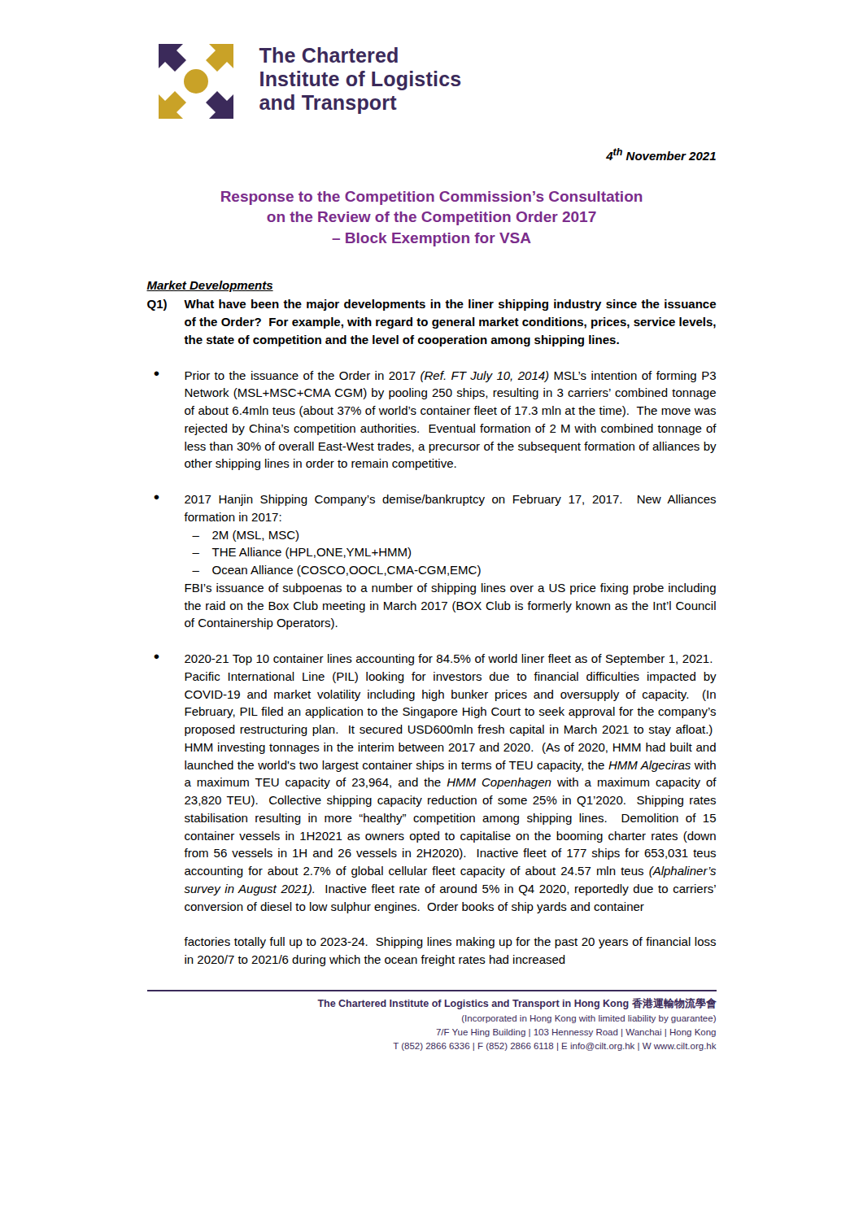The Chartered
Institute of Logistics
and Transport
4th November 2021
Response to the Competition Commission’s Consultation
on the Review of the Competition Order 2017
– Block Exemption for VSA
Market Developments
Q1)
What have been the major developments in the liner shipping industry since the issuance of the Order? For example, with regard to general market conditions, prices, service levels, the state of competition and the level of cooperation among shipping lines.
Prior to the issuance of the Order in 2017 (Ref. FT July 10, 2014) MSL’s intention of forming P3 Network (MSL+MSC+CMA CGM) by pooling 250 ships, resulting in 3 carriers’ combined tonnage of about 6.4mln teus (about 37% of world’s container fleet of 17.3 mln at the time). The move was rejected by China’s competition authorities. Eventual formation of 2 M with combined tonnage of less than 30% of overall East-West trades, a precursor of the subsequent formation of alliances by other shipping lines in order to remain competitive.
2017 Hanjin Shipping Company’s demise/bankruptcy on February 17, 2017. New Alliances formation in 2017:
2M (MSL, MSC)
THE Alliance (HPL,ONE,YML+HMM)
Ocean Alliance (COSCO,OOCL,CMA-CGM,EMC)
FBI’s issuance of subpoenas to a number of shipping lines over a US price fixing probe including the raid on the Box Club meeting in March 2017 (BOX Club is formerly known as the Int’l Council of Containership Operators).
2020-21 Top 10 container lines accounting for 84.5% of world liner fleet as of September 1, 2021. Pacific International Line (PIL) looking for investors due to financial difficulties impacted by COVID-19 and market volatility including high bunker prices and oversupply of capacity. (In February, PIL filed an application to the Singapore High Court to seek approval for the company’s proposed restructuring plan. It secured USD600mln fresh capital in March 2021 to stay afloat.) HMM investing tonnages in the interim between 2017 and 2020. (As of 2020, HMM had built and launched the world's two largest container ships in terms of TEU capacity, the HMM Algeciras with a maximum TEU capacity of 23,964, and the HMM Copenhagen with a maximum capacity of 23,820 TEU). Collective shipping capacity reduction of some 25% in Q1’2020. Shipping rates stabilisation resulting in more “healthy” competition among shipping lines. Demolition of 15 container vessels in 1H2021 as owners opted to capitalise on the booming charter rates (down from 56 vessels in 1H and 26 vessels in 2H2020). Inactive fleet of 177 ships for 653,031 teus accounting for about 2.7% of global cellular fleet capacity of about 24.57 mln teus (Alphaliner’s survey in August 2021). Inactive fleet rate of around 5% in Q4 2020, reportedly due to carriers’ conversion of diesel to low sulphur engines. Order books of ship yards and container
factories totally full up to 2023-24. Shipping lines making up for the past 20 years of financial loss in 2020/7 to 2021/6 during which the ocean freight rates had increased
The Chartered Institute of Logistics and Transport in Hong Kong 香港運輸物流學會
(Incorporated in Hong Kong with limited liability by guarantee)
7/F Yue Hing Building | 103 Hennessy Road | Wanchai | Hong Kong
T (852) 2866 6336 | F (852) 2866 6118 | E info@cilt.org.hk | W www.cilt.org.hk